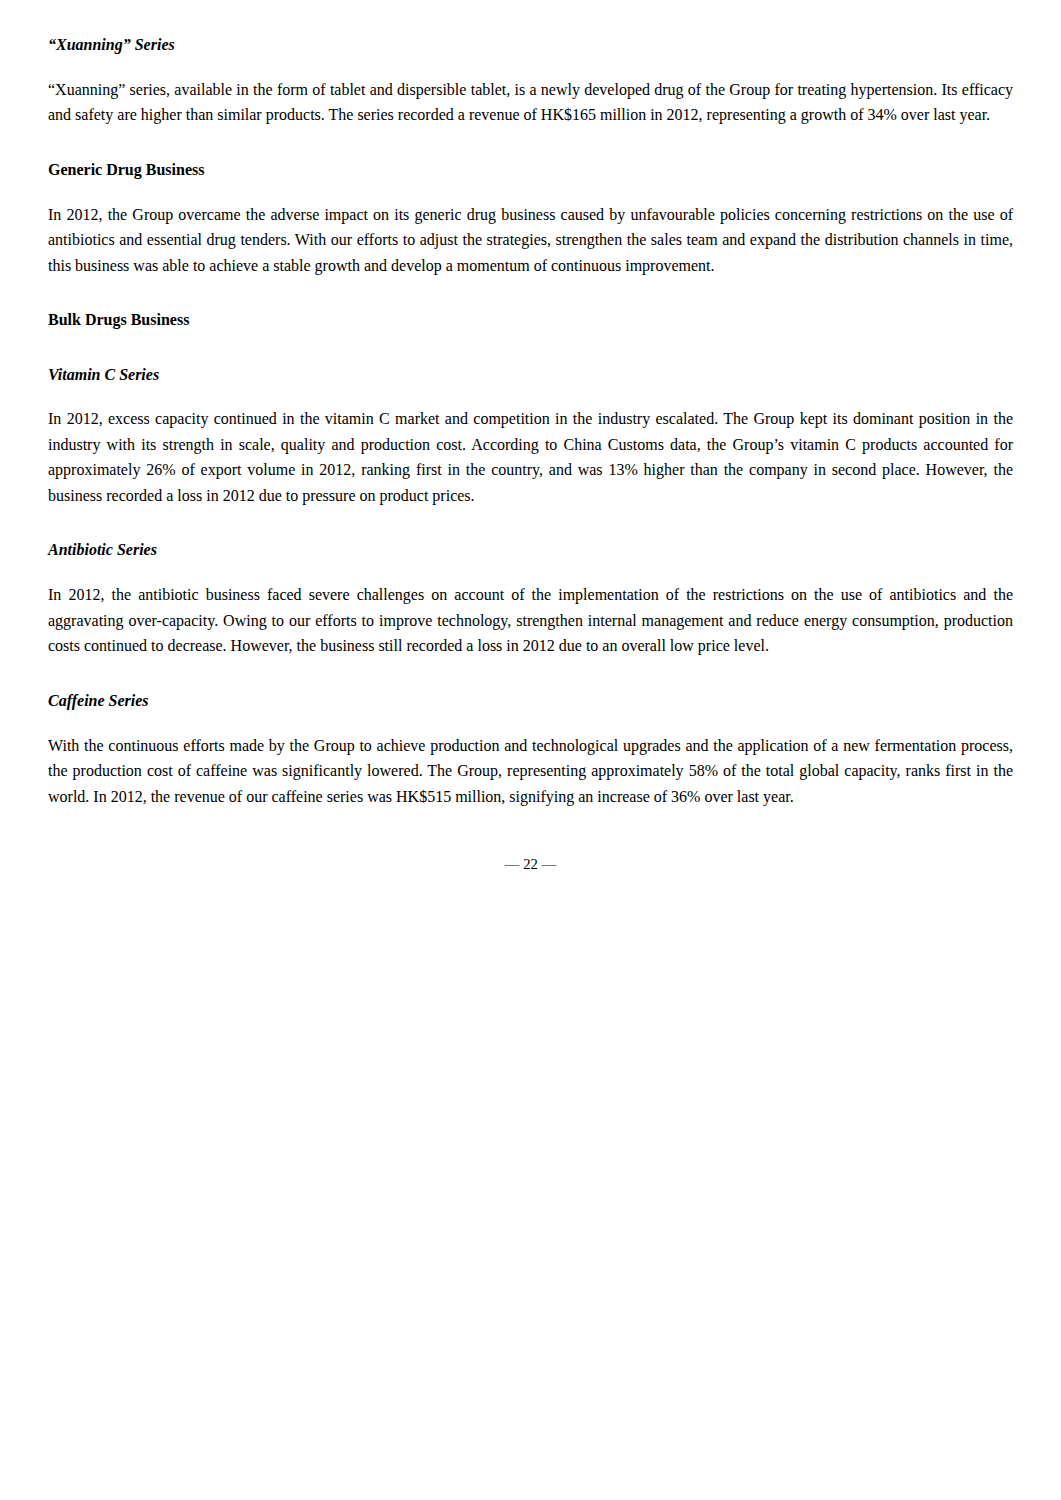“Xuanning” Series
“Xuanning” series, available in the form of tablet and dispersible tablet, is a newly developed drug of the Group for treating hypertension. Its efficacy and safety are higher than similar products. The series recorded a revenue of HK$165 million in 2012, representing a growth of 34% over last year.
Generic Drug Business
In 2012, the Group overcame the adverse impact on its generic drug business caused by unfavourable policies concerning restrictions on the use of antibiotics and essential drug tenders. With our efforts to adjust the strategies, strengthen the sales team and expand the distribution channels in time, this business was able to achieve a stable growth and develop a momentum of continuous improvement.
Bulk Drugs Business
Vitamin C Series
In 2012, excess capacity continued in the vitamin C market and competition in the industry escalated. The Group kept its dominant position in the industry with its strength in scale, quality and production cost. According to China Customs data, the Group’s vitamin C products accounted for approximately 26% of export volume in 2012, ranking first in the country, and was 13% higher than the company in second place. However, the business recorded a loss in 2012 due to pressure on product prices.
Antibiotic Series
In 2012, the antibiotic business faced severe challenges on account of the implementation of the restrictions on the use of antibiotics and the aggravating over-capacity. Owing to our efforts to improve technology, strengthen internal management and reduce energy consumption, production costs continued to decrease. However, the business still recorded a loss in 2012 due to an overall low price level.
Caffeine Series
With the continuous efforts made by the Group to achieve production and technological upgrades and the application of a new fermentation process, the production cost of caffeine was significantly lowered. The Group, representing approximately 58% of the total global capacity, ranks first in the world. In 2012, the revenue of our caffeine series was HK$515 million, signifying an increase of 36% over last year.
— 22 —